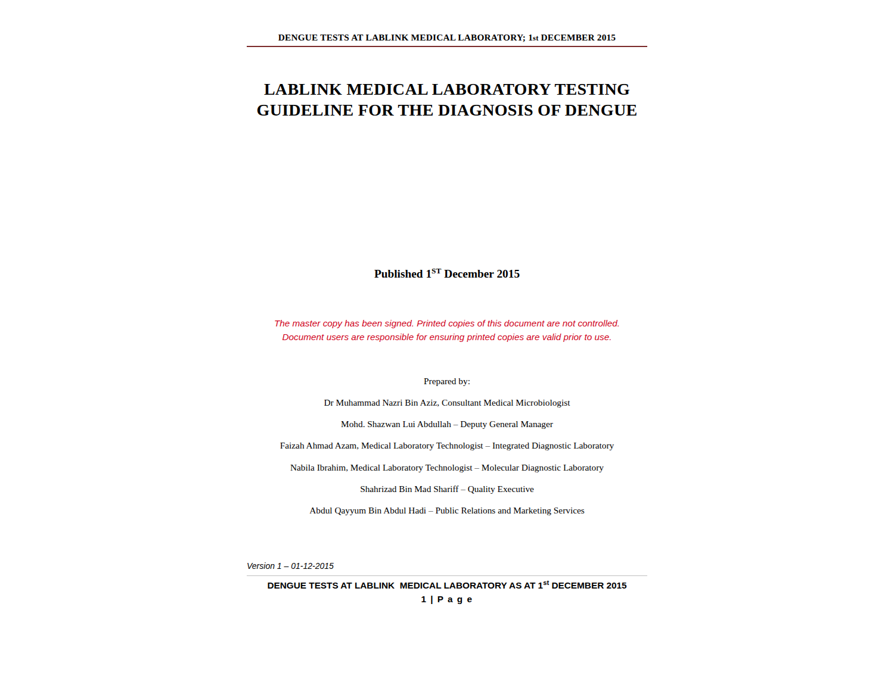DENGUE TESTS AT LABLINK MEDICAL LABORATORY; 1st DECEMBER 2015
LABLINK MEDICAL LABORATORY TESTING GUIDELINE FOR THE DIAGNOSIS OF DENGUE
Published 1ST December 2015
The master copy has been signed. Printed copies of this document are not controlled. Document users are responsible for ensuring printed copies are valid prior to use.
Prepared by:
Dr Muhammad Nazri Bin Aziz, Consultant Medical Microbiologist
Mohd. Shazwan Lui Abdullah – Deputy General Manager
Faizah Ahmad Azam, Medical Laboratory Technologist – Integrated Diagnostic Laboratory
Nabila Ibrahim, Medical Laboratory Technologist – Molecular Diagnostic Laboratory
Shahrizad Bin Mad Shariff – Quality Executive
Abdul Qayyum Bin Abdul Hadi – Public Relations and Marketing Services
Version 1 – 01-12-2015
DENGUE TESTS AT LABLINK MEDICAL LABORATORY AS AT 1st DECEMBER 2015
1 | P a g e